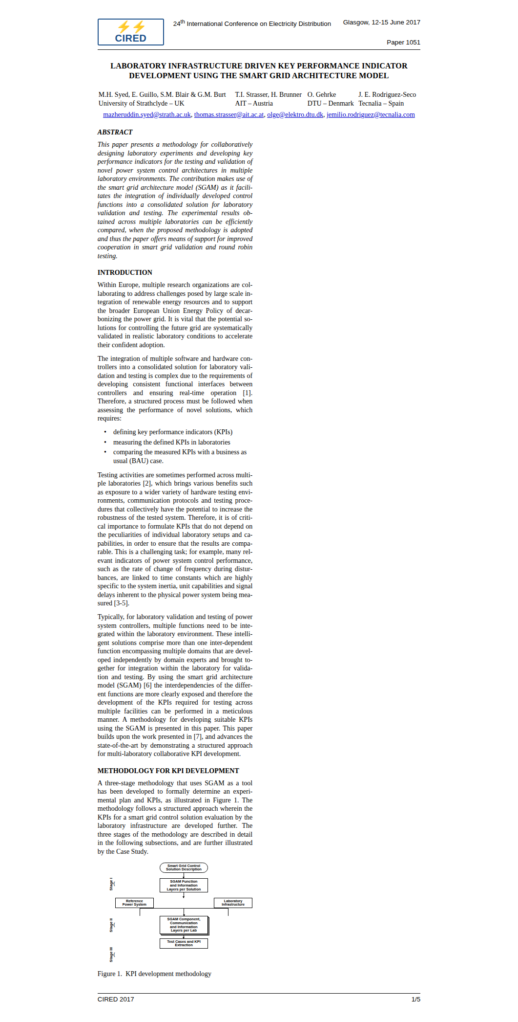⚡⚡ CIRED
24th International Conference on Electricity Distribution Glasgow, 12-15 June 2017
Paper 1051
Laboratory Infrastructure Driven Key Performance Indicator
Development Using the Smart Grid Architecture Model
| M.H. Syed, E. Guillo, S.M. Blair & G.M. Burt | T.I. Strasser, H. Brunner | O. Gehrke | J. E. Rodriguez-Seco |
| University of Strathclyde – UK | AIT – Austria | DTU – Denmark | Tecnalia – Spain |
mazheruddin.syed@strath.ac.uk, thomas.strasser@ait.ac.at, olge@elektro.dtu.dk, jemilio.rodriguez@tecnalia.com
Abstract
This paper presents a methodology for collaboratively designing laboratory experiments and developing key performance indicators for the testing and validation of novel power system control architectures in multiple laboratory environments. The contribution makes use of the smart grid architecture model (SGAM) as it facilitates the integration of individually developed control functions into a consolidated solution for laboratory validation and testing. The experimental results obtained across multiple laboratories can be efficiently compared, when the proposed methodology is adopted and thus the paper offers means of support for improved cooperation in smart grid validation and round robin testing.
Introduction
Within Europe, multiple research organizations are collaborating to address challenges posed by large scale integration of renewable energy resources and to support the broader European Union Energy Policy of decarbonizing the power grid. It is vital that the potential solutions for controlling the future grid are systematically validated in realistic laboratory conditions to accelerate their confident adoption.
The integration of multiple software and hardware controllers into a consolidated solution for laboratory validation and testing is complex due to the requirements of developing consistent functional interfaces between controllers and ensuring real-time operation [1]. Therefore, a structured process must be followed when assessing the performance of novel solutions, which requires:
defining key performance indicators (KPIs)
measuring the defined KPIs in laboratories
comparing the measured KPIs with a business as usual (BAU) case.
Testing activities are sometimes performed across multiple laboratories [2], which brings various benefits such as exposure to a wider variety of hardware testing environments, communication protocols and testing procedures that collectively have the potential to increase the robustness of the tested system. Therefore, it is of critical importance to formulate KPIs that do not depend on the peculiarities of individual laboratory setups and capabilities, in order to ensure that the results are comparable. This is a challenging task; for example, many relevant indicators of power system control performance, such as the rate of change of frequency during disturbances, are linked to time constants which are highly specific to the system inertia, unit capabilities and signal delays inherent to the physical power system being measured [3-5].
Typically, for laboratory validation and testing of power system controllers, multiple functions need to be integrated within the laboratory environment. These intelligent solutions comprise more than one inter-dependent function encompassing multiple domains that are developed independently by domain experts and brought together for integration within the laboratory for validation and testing. By using the smart grid architecture model (SGAM) [6] the interdependencies of the different functions are more clearly exposed and therefore the development of the KPIs required for testing across multiple facilities can be performed in a meticulous manner. A methodology for developing suitable KPIs using the SGAM is presented in this paper. This paper builds upon the work presented in [7], and advances the state-of-the-art by demonstrating a structured approach for multi-laboratory collaborative KPI development.
Methodology for KPI Development
A three-stage methodology that uses SGAM as a tool has been developed to formally determine an experimental plan and KPIs, as illustrated in Figure 1. The methodology follows a structured approach wherein the KPIs for a smart grid control solution evaluation by the laboratory infrastructure are developed further. The three stages of the methodology are described in detail in the following subsections, and are further illustrated by the Case Study.
Stage I{
Stage II{
Stage III{
Smart Grid Control
Solution Description
SGAM Function
and Information
Layers per Solution
Reference
Power System
Laboratory
Infrastructure
SGAM Component,
Communication
and Information
Layers per Lab
Test Cases and KPI
Extraction
Figure 1. KPI development methodology
CIRED 2017 1/5